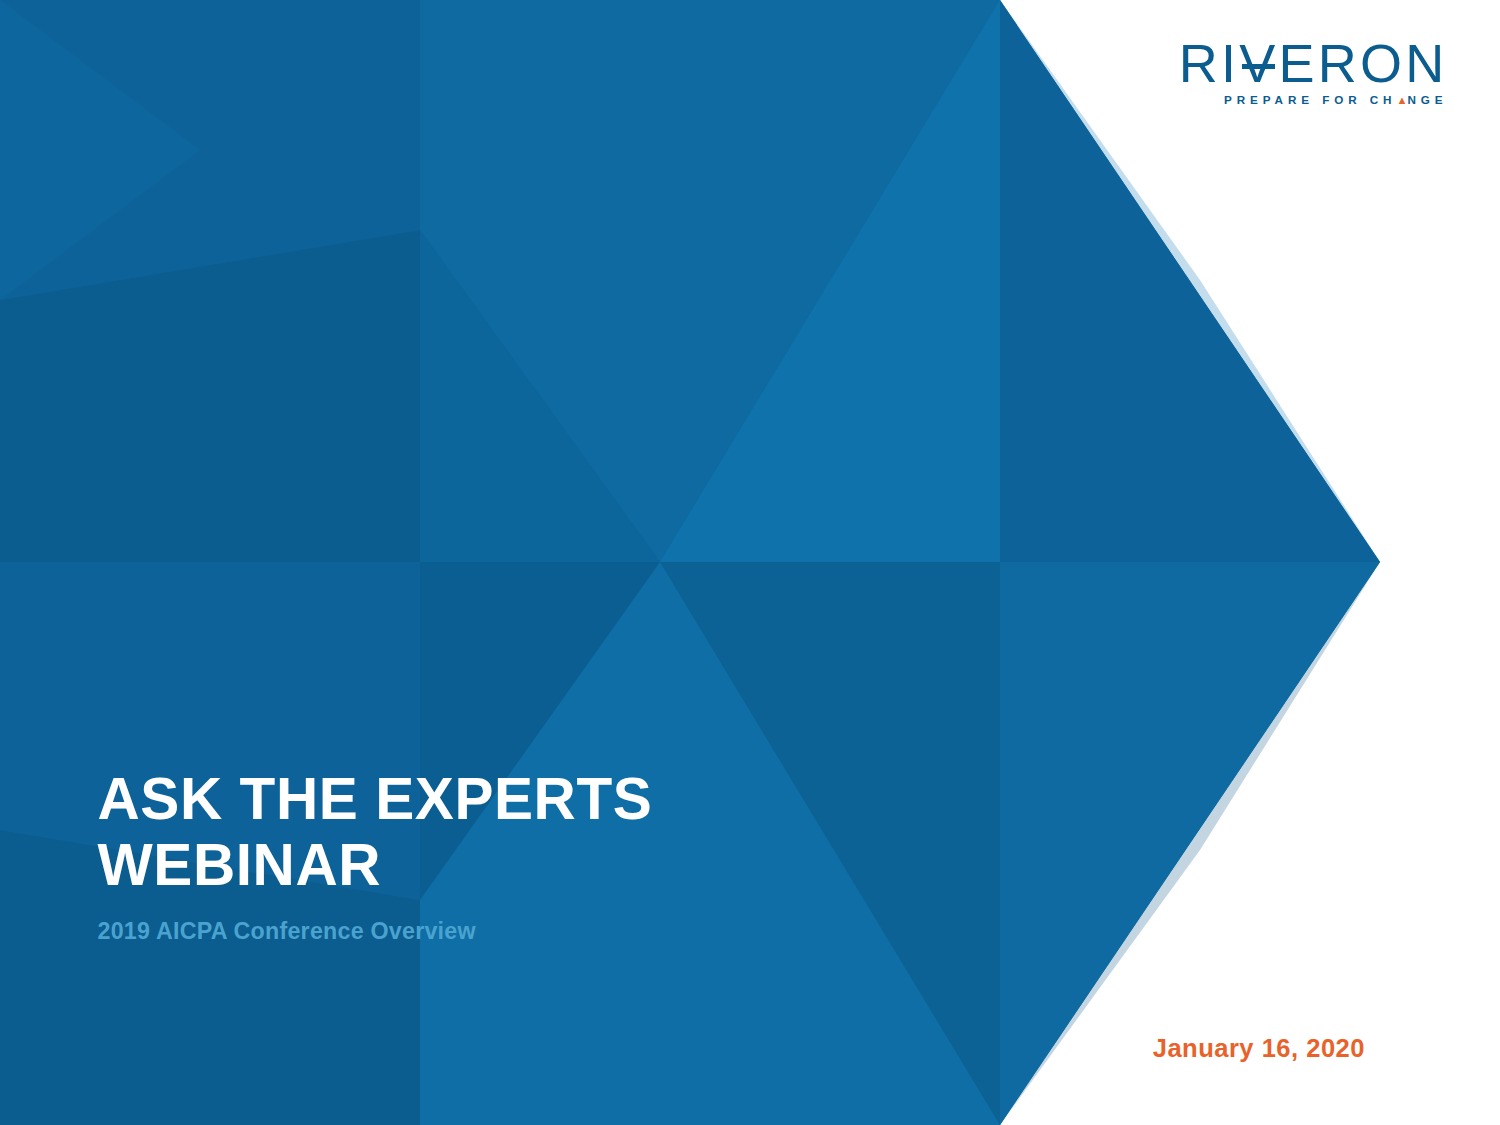RIVERON
PREPARE FOR CH▲NGE
Ask the Experts
Webinar
2019 AICPA Conference Overview
January 16, 2020